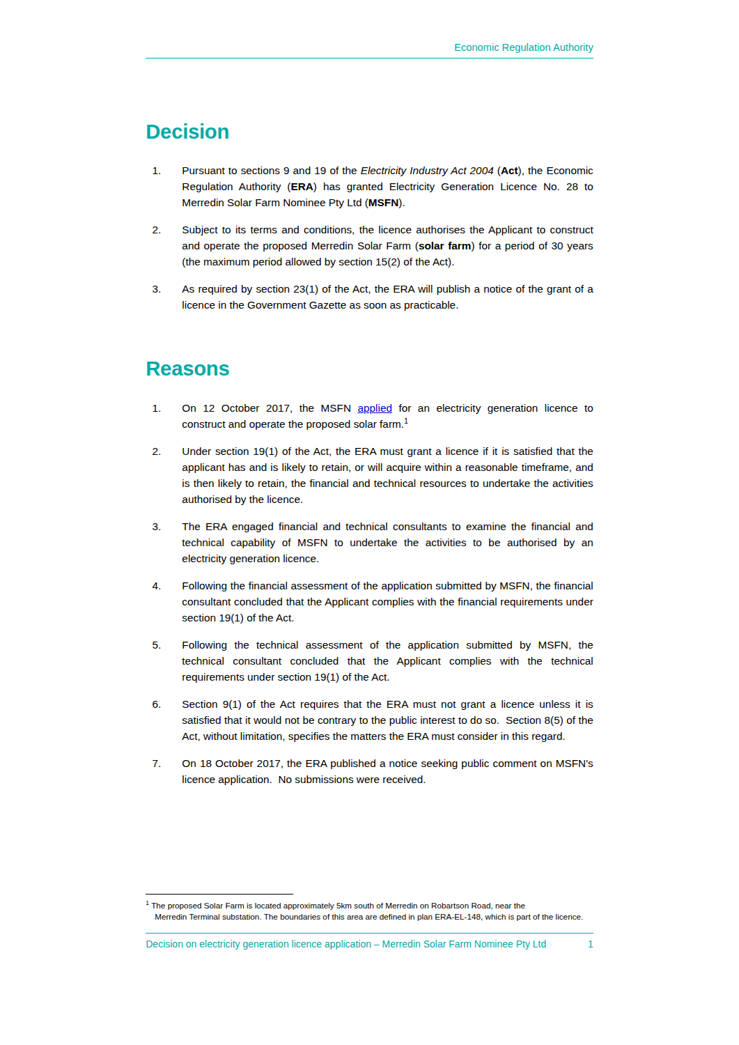Economic Regulation Authority
Decision
Pursuant to sections 9 and 19 of the Electricity Industry Act 2004 (Act), the Economic Regulation Authority (ERA) has granted Electricity Generation Licence No. 28 to Merredin Solar Farm Nominee Pty Ltd (MSFN).
Subject to its terms and conditions, the licence authorises the Applicant to construct and operate the proposed Merredin Solar Farm (solar farm) for a period of 30 years (the maximum period allowed by section 15(2) of the Act).
As required by section 23(1) of the Act, the ERA will publish a notice of the grant of a licence in the Government Gazette as soon as practicable.
Reasons
On 12 October 2017, the MSFN applied for an electricity generation licence to construct and operate the proposed solar farm.1
Under section 19(1) of the Act, the ERA must grant a licence if it is satisfied that the applicant has and is likely to retain, or will acquire within a reasonable timeframe, and is then likely to retain, the financial and technical resources to undertake the activities authorised by the licence.
The ERA engaged financial and technical consultants to examine the financial and technical capability of MSFN to undertake the activities to be authorised by an electricity generation licence.
Following the financial assessment of the application submitted by MSFN, the financial consultant concluded that the Applicant complies with the financial requirements under section 19(1) of the Act.
Following the technical assessment of the application submitted by MSFN, the technical consultant concluded that the Applicant complies with the technical requirements under section 19(1) of the Act.
Section 9(1) of the Act requires that the ERA must not grant a licence unless it is satisfied that it would not be contrary to the public interest to do so. Section 8(5) of the Act, without limitation, specifies the matters the ERA must consider in this regard.
On 18 October 2017, the ERA published a notice seeking public comment on MSFN's licence application. No submissions were received.
1 The proposed Solar Farm is located approximately 5km south of Merredin on Robartson Road, near the
Merredin Terminal substation. The boundaries of this area are defined in plan ERA-EL-148, which is part of the licence.
Decision on electricity generation licence application – Merredin Solar Farm Nominee Pty Ltd 1